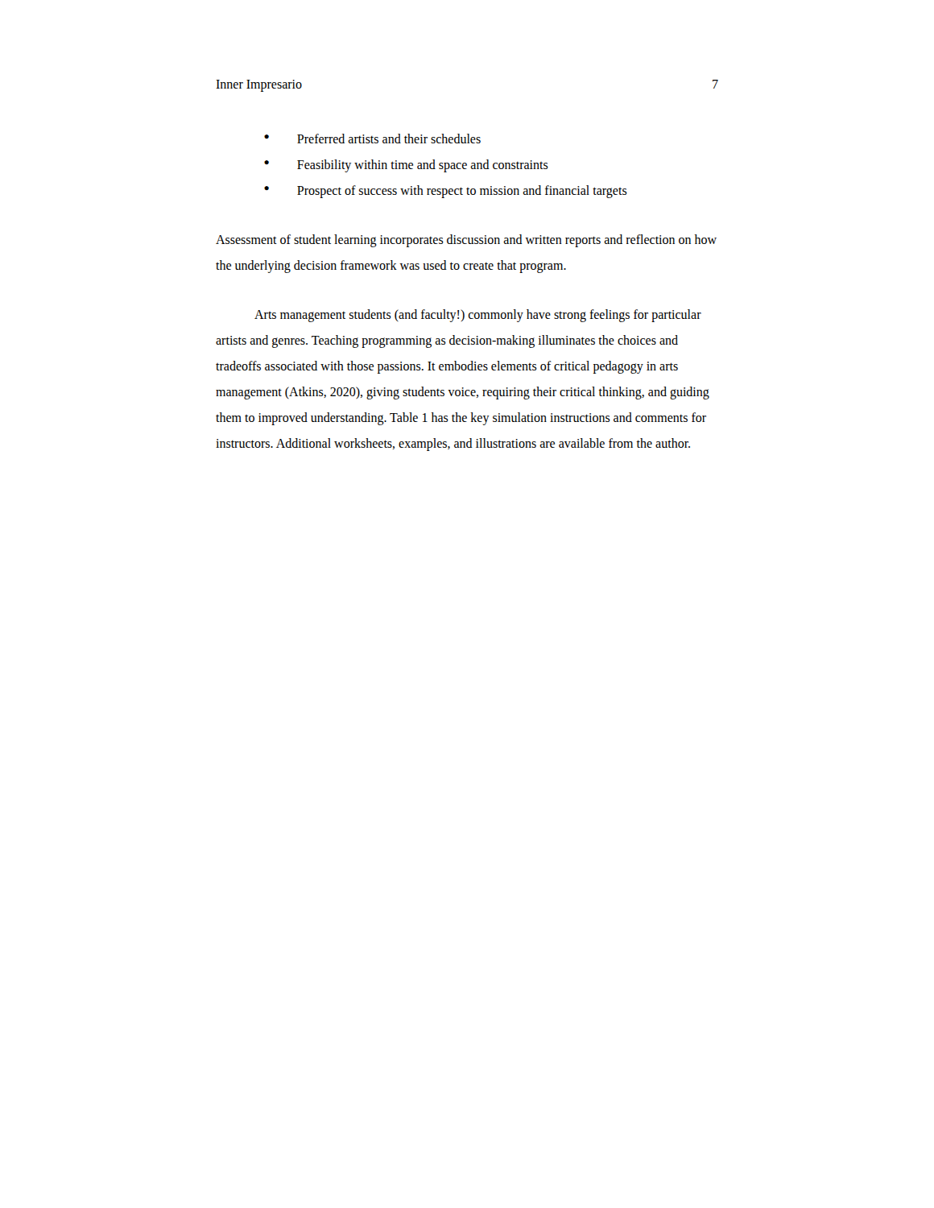Inner Impresario
7
Preferred artists and their schedules
Feasibility within time and space and constraints
Prospect of success with respect to mission and financial targets
Assessment of student learning incorporates discussion and written reports and reflection on how the underlying decision framework was used to create that program.
Arts management students (and faculty!) commonly have strong feelings for particular artists and genres. Teaching programming as decision-making illuminates the choices and tradeoffs associated with those passions. It embodies elements of critical pedagogy in arts management (Atkins, 2020), giving students voice, requiring their critical thinking, and guiding them to improved understanding. Table 1 has the key simulation instructions and comments for instructors. Additional worksheets, examples, and illustrations are available from the author.